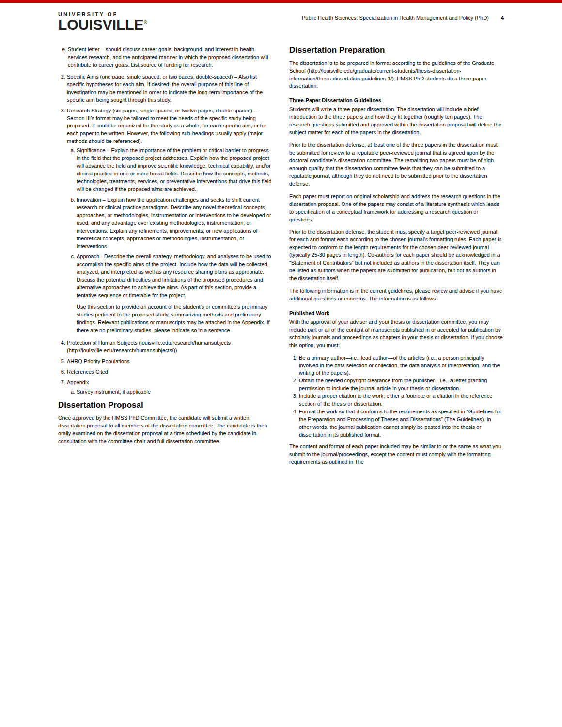UNIVERSITY OF LOUISVILLE®
Public Health Sciences: Specialization in Health Management and Policy (PhD) 4
Student letter – should discuss career goals, background, and interest in health services research, and the anticipated manner in which the proposed dissertation will contribute to career goals. List source of funding for research.
Specific Aims (one page, single spaced, or two pages, double-spaced) – Also list specific hypotheses for each aim. If desired, the overall purpose of this line of investigation may be mentioned in order to indicate the long-term importance of the specific aim being sought through this study.
Research Strategy (six pages, single spaced, or twelve pages, double-spaced) – Section III’s format may be tailored to meet the needs of the specific study being proposed. It could be organized for the study as a whole, for each specific aim, or for each paper to be written. However, the following sub-headings usually apply (major methods should be referenced).
Significance – Explain the importance of the problem or critical barrier to progress in the field that the proposed project addresses. Explain how the proposed project will advance the field and improve scientific knowledge, technical capability, and/or clinical practice in one or more broad fields. Describe how the concepts, methods, technologies, treatments, services, or preventative interventions that drive this field will be changed if the proposed aims are achieved.
Innovation – Explain how the application challenges and seeks to shift current research or clinical practice paradigms. Describe any novel theoretical concepts, approaches, or methodologies, instrumentation or interventions to be developed or used, and any advantage over existing methodologies, instrumentation, or interventions. Explain any refinements, improvements, or new applications of theoretical concepts, approaches or methodologies, instrumentation, or interventions.
Approach - Describe the overall strategy, methodology, and analyses to be used to accomplish the specific aims of the project. Include how the data will be collected, analyzed, and interpreted as well as any resource sharing plans as appropriate. Discuss the potential difficulties and limitations of the proposed procedures and alternative approaches to achieve the aims. As part of this section, provide a tentative sequence or timetable for the project.
Use this section to provide an account of the student’s or committee’s preliminary studies pertinent to the proposed study, summarizing methods and preliminary findings. Relevant publications or manuscripts may be attached in the Appendix. If there are no preliminary studies, please indicate so in a sentence.
Protection of Human Subjects (louisville.edu/research/humansubjects (http://louisville.edu/research/humansubjects/))
AHRQ Priority Populations
References Cited
Appendix
Survey instrument, if applicable
Dissertation Proposal
Once approved by the HMSS PhD Committee, the candidate will submit a written dissertation proposal to all members of the dissertation committee. The candidate is then orally examined on the dissertation proposal at a time scheduled by the candidate in consultation with the committee chair and full dissertation committee.
Dissertation Preparation
The dissertation is to be prepared in format according to the guidelines of the Graduate School (http://louisville.edu/graduate/current-students/thesis-dissertation-information/thesis-dissertation-guidelines-1/). HMSS PhD students do a three-paper dissertation.
Three-Paper Dissertation Guidelines
Students will write a three-paper dissertation. The dissertation will include a brief introduction to the three papers and how they fit together (roughly ten pages). The research questions submitted and approved within the dissertation proposal will define the subject matter for each of the papers in the dissertation.
Prior to the dissertation defense, at least one of the three papers in the dissertation must be submitted for review to a reputable peer-reviewed journal that is agreed upon by the doctoral candidate’s dissertation committee. The remaining two papers must be of high enough quality that the dissertation committee feels that they can be submitted to a reputable journal, although they do not need to be submitted prior to the dissertation defense.
Each paper must report on original scholarship and address the research questions in the dissertation proposal. One of the papers may consist of a literature synthesis which leads to specification of a conceptual framework for addressing a research question or questions.
Prior to the dissertation defense, the student must specify a target peer-reviewed journal for each and format each according to the chosen journal’s formatting rules. Each paper is expected to conform to the length requirements for the chosen peer-reviewed journal (typically 25-30 pages in length). Co-authors for each paper should be acknowledged in a “Statement of Contributors” but not included as authors in the dissertation itself. They can be listed as authors when the papers are submitted for publication, but not as authors in the dissertation itself.
The following information is in the current guidelines, please review and advise if you have additional questions or concerns. The information is as follows:
Published Work
With the approval of your adviser and your thesis or dissertation committee, you may include part or all of the content of manuscripts published in or accepted for publication by scholarly journals and proceedings as chapters in your thesis or dissertation. If you choose this option, you must:
Be a primary author—i.e., lead author—of the articles (i.e., a person principally involved in the data selection or collection, the data analysis or interpretation, and the writing of the papers).
Obtain the needed copyright clearance from the publisher—i.e., a letter granting permission to include the journal article in your thesis or dissertation.
Include a proper citation to the work, either a footnote or a citation in the reference section of the thesis or dissertation.
Format the work so that it conforms to the requirements as specified in “Guidelines for the Preparation and Processing of Theses and Dissertations” (The Guidelines). In other words, the journal publication cannot simply be pasted into the thesis or dissertation in its published format.
The content and format of each paper included may be similar to or the same as what you submit to the journal/proceedings, except the content must comply with the formatting requirements as outlined in The